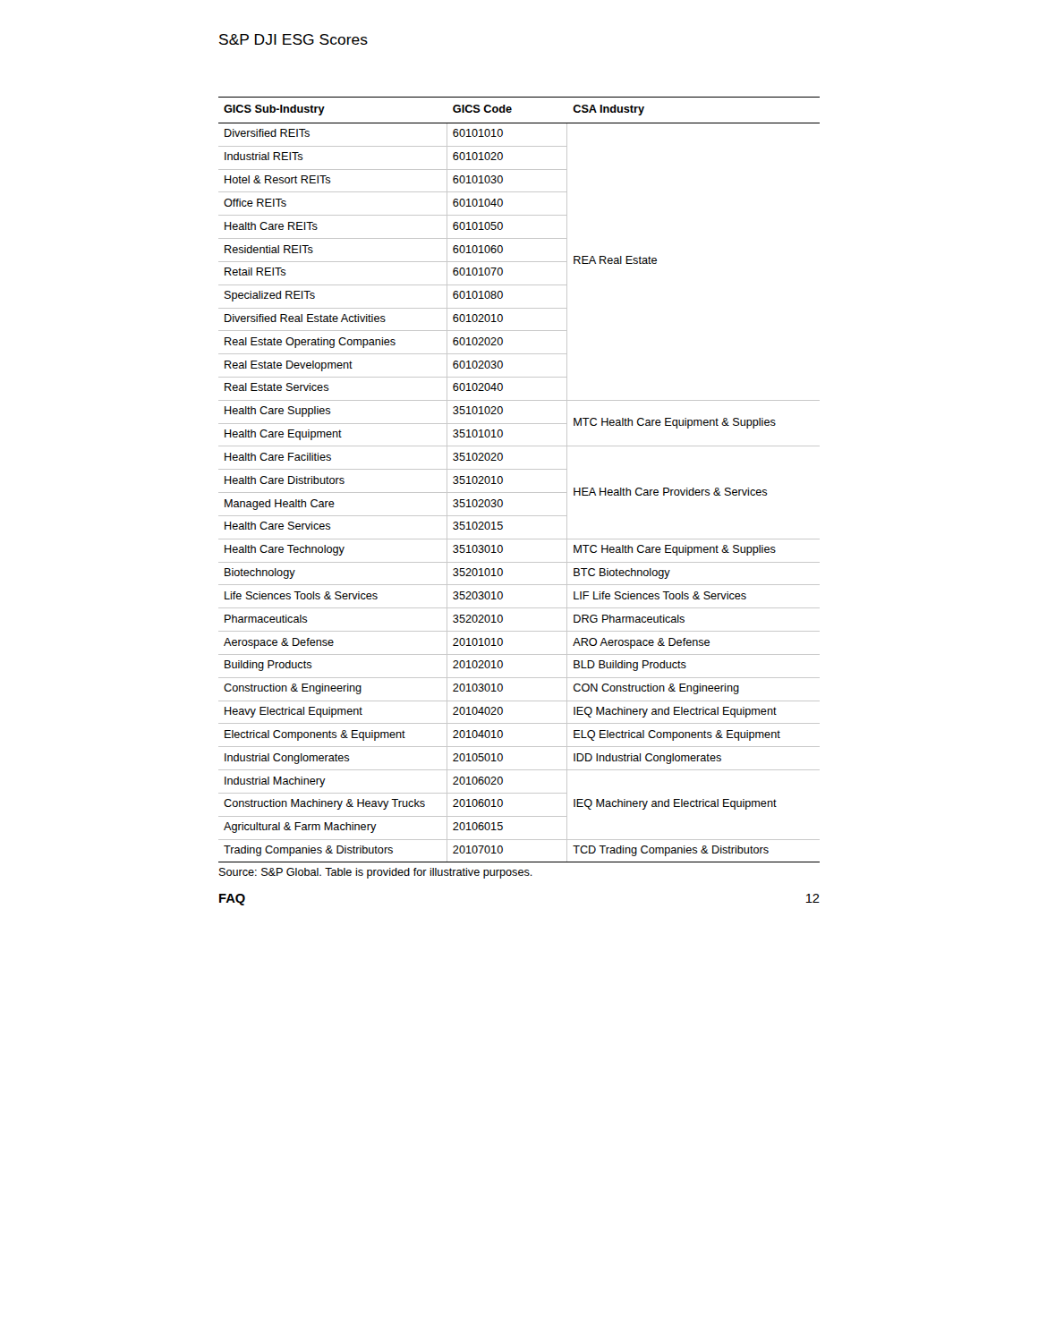S&P DJI ESG Scores
| GICS Sub-Industry | GICS Code | CSA Industry |
| --- | --- | --- |
| Diversified REITs | 60101010 | REA Real Estate |
| Industrial REITs | 60101020 |
| Hotel & Resort REITs | 60101030 |
| Office REITs | 60101040 |
| Health Care REITs | 60101050 |
| Residential REITs | 60101060 |
| Retail REITs | 60101070 |
| Specialized REITs | 60101080 |
| Diversified Real Estate Activities | 60102010 |
| Real Estate Operating Companies | 60102020 |
| Real Estate Development | 60102030 |
| Real Estate Services | 60102040 |
| Health Care Supplies | 35101020 | MTC Health Care Equipment & Supplies |
| Health Care Equipment | 35101010 |
| Health Care Facilities | 35102020 | HEA Health Care Providers & Services |
| Health Care Distributors | 35102010 |
| Managed Health Care | 35102030 |
| Health Care Services | 35102015 |
| Health Care Technology | 35103010 | MTC Health Care Equipment & Supplies |
| Biotechnology | 35201010 | BTC Biotechnology |
| Life Sciences Tools & Services | 35203010 | LIF Life Sciences Tools & Services |
| Pharmaceuticals | 35202010 | DRG Pharmaceuticals |
| Aerospace & Defense | 20101010 | ARO Aerospace & Defense |
| Building Products | 20102010 | BLD Building Products |
| Construction & Engineering | 20103010 | CON Construction & Engineering |
| Heavy Electrical Equipment | 20104020 | IEQ Machinery and Electrical Equipment |
| Electrical Components & Equipment | 20104010 | ELQ Electrical Components & Equipment |
| Industrial Conglomerates | 20105010 | IDD Industrial Conglomerates |
| Industrial Machinery | 20106020 | IEQ Machinery and Electrical Equipment |
| Construction Machinery & Heavy Trucks | 20106010 |
| Agricultural & Farm Machinery | 20106015 |
| Trading Companies & Distributors | 20107010 | TCD Trading Companies & Distributors |
Source: S&P Global. Table is provided for illustrative purposes.
FAQ
12